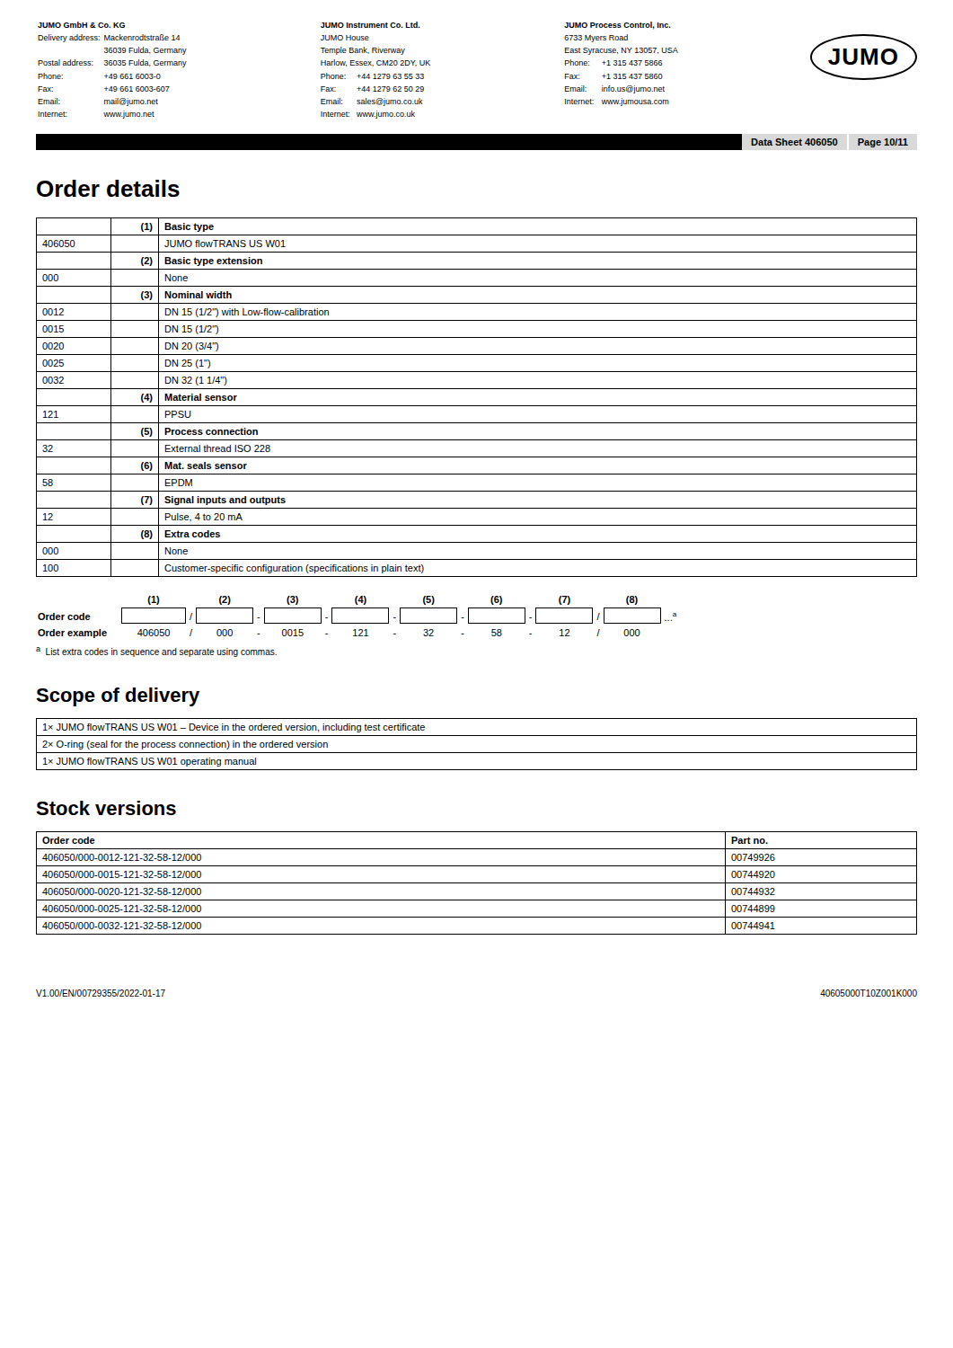| JUMO GmbH & Co. KG |
| Delivery address: | Mackenrodtstraße 14 |
| | 36039 Fulda, Germany |
| Postal address: | 36035 Fulda, Germany |
| Phone: | +49 661 6003-0 |
| Fax: | +49 661 6003-607 |
| Email: | mail@jumo.net |
| Internet: | www.jumo.net |
| JUMO Instrument Co. Ltd. |
| JUMO House |
| Temple Bank, Riverway |
| Harlow, Essex, CM20 2DY, UK |
| Phone: | +44 1279 63 55 33 |
| Fax: | +44 1279 62 50 29 |
| Email: | sales@jumo.co.uk |
| Internet: | www.jumo.co.uk |
| JUMO Process Control, Inc. |
| 6733 Myers Road |
| East Syracuse, NY 13057, USA |
| Phone: | +1 315 437 5866 |
| Fax: | +1 315 437 5860 |
| Email: | info.us@jumo.net |
| Internet: | www.jumousa.com |
JUMO
Data Sheet 406050
Page 10/11
Order details
| | (1) | Basic type |
| 406050 | | JUMO flowTRANS US W01 |
| | (2) | Basic type extension |
| 000 | | None |
| | (3) | Nominal width |
| 0012 | | DN 15 (1/2") with Low-flow-calibration |
| 0015 | | DN 15 (1/2") |
| 0020 | | DN 20 (3/4") |
| 0025 | | DN 25 (1") |
| 0032 | | DN 32 (1 1/4") |
| | (4) | Material sensor |
| 121 | | PPSU |
| | (5) | Process connection |
| 32 | | External thread ISO 228 |
| | (6) | Mat. seals sensor |
| 58 | | EPDM |
| | (7) | Signal inputs and outputs |
| 12 | | Pulse, 4 to 20 mA |
| | (8) | Extra codes |
| 000 | | None |
| 100 | | Customer-specific configuration (specifications in plain text) |
| | (1) | | (2) | | (3) | | (4) | | (5) | | (6) | | (7) | | (8) | |
| Order code | | / | | - | | - | | - | | - | | - | | / | | ... a |
| Order example | 406050 | / | 000 | - | 0015 | - | 121 | - | 32 | - | 58 | - | 12 | / | 000 | |
a List extra codes in sequence and separate using commas.
Scope of delivery
| 1× JUMO flowTRANS US W01 – Device in the ordered version, including test certificate |
| 2× O-ring (seal for the process connection) in the ordered version |
| 1× JUMO flowTRANS US W01 operating manual |
Stock versions
| Order code | Part no. |
| --- | --- |
| 406050/000-0012-121-32-58-12/000 | 00749926 |
| 406050/000-0015-121-32-58-12/000 | 00744920 |
| 406050/000-0020-121-32-58-12/000 | 00744932 |
| 406050/000-0025-121-32-58-12/000 | 00744899 |
| 406050/000-0032-121-32-58-12/000 | 00744941 |
V1.00/EN/00729355/2022-01-17
40605000T10Z001K000